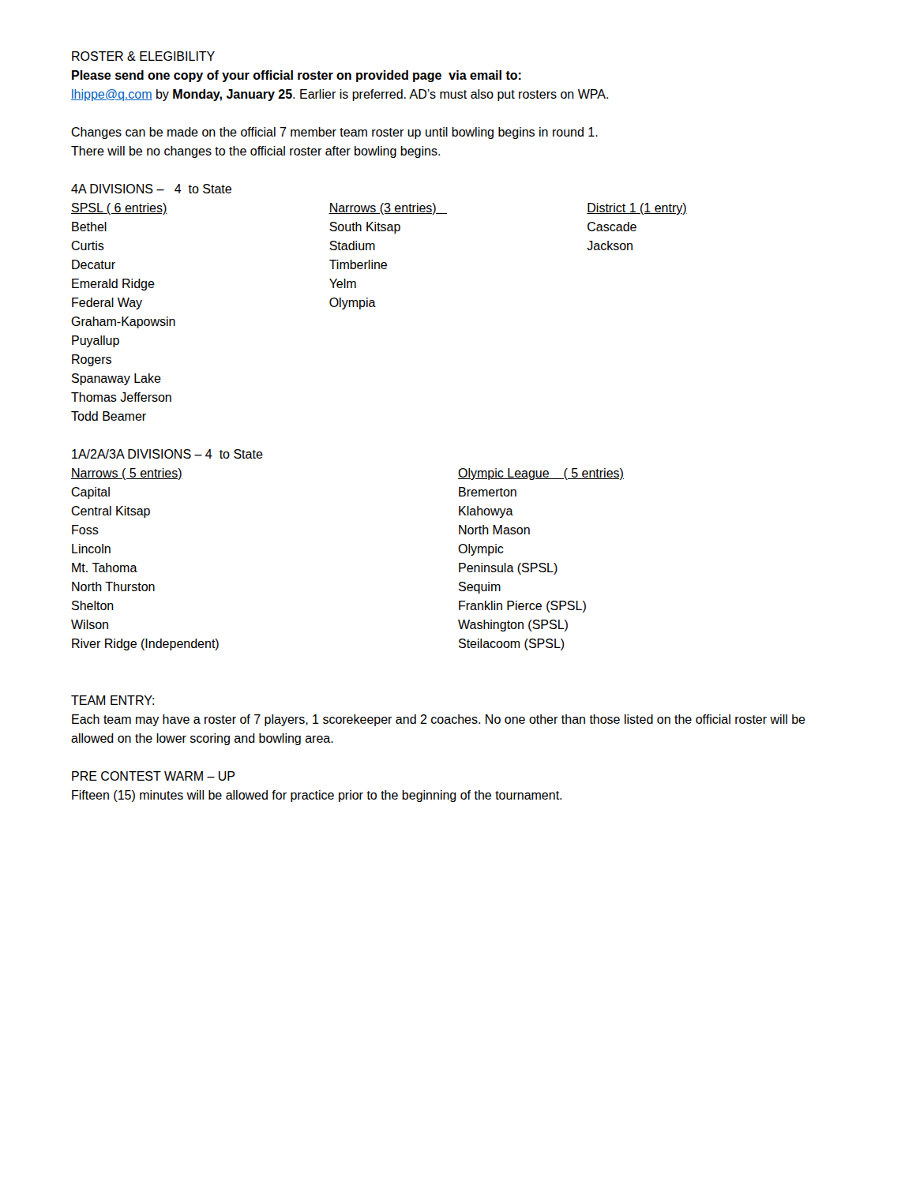ROSTER & ELEGIBILITY
Please send one copy of your official roster on provided page via email to:
lhippe@q.com by Monday, January 25. Earlier is preferred. AD’s must also put rosters on WPA.
Changes can be made on the official 7 member team roster up until bowling begins in round 1.
There will be no changes to the official roster after bowling begins.
4A DIVISIONS – 4 to State
| SPSL ( 6 entries) Bethel Curtis Decatur Emerald Ridge Federal Way Graham-Kapowsin Puyallup Rogers Spanaway Lake Thomas Jefferson Todd Beamer | Narrows (3 entries) South Kitsap Stadium Timberline Yelm Olympia | District 1 (1 entry) Cascade Jackson |
1A/2A/3A DIVISIONS – 4 to State
| Narrows ( 5 entries) Capital Central Kitsap Foss Lincoln Mt. Tahoma North Thurston Shelton Wilson River Ridge (Independent) | Olympic League ( 5 entries) Bremerton Klahowya North Mason Olympic Peninsula (SPSL) Sequim Franklin Pierce (SPSL) Washington (SPSL) Steilacoom (SPSL) |
TEAM ENTRY:
Each team may have a roster of 7 players, 1 scorekeeper and 2 coaches. No one other than those listed on the official roster will be allowed on the lower scoring and bowling area.
PRE CONTEST WARM – UP
Fifteen (15) minutes will be allowed for practice prior to the beginning of the tournament.